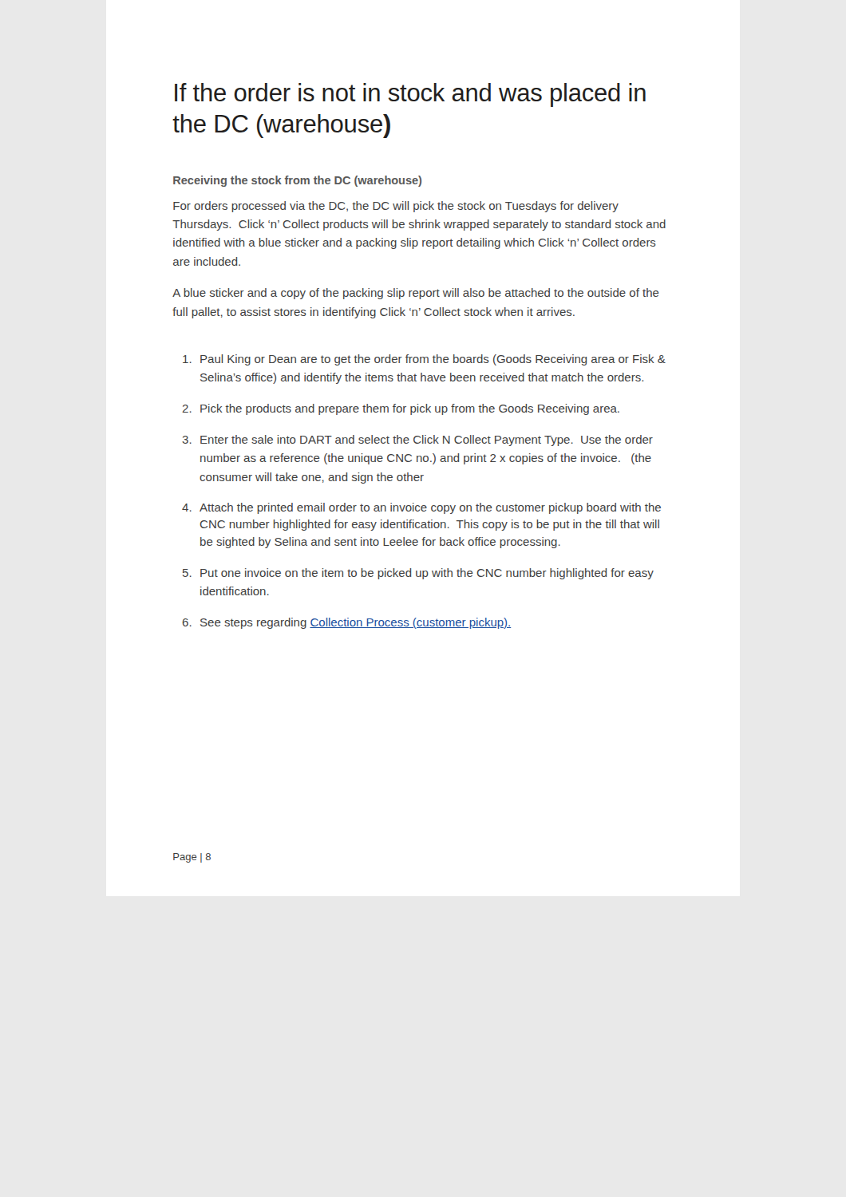If the order is not in stock and was placed in the DC (warehouse)
Receiving the stock from the DC (warehouse)
For orders processed via the DC, the DC will pick the stock on Tuesdays for delivery Thursdays. Click ‘n’ Collect products will be shrink wrapped separately to standard stock and identified with a blue sticker and a packing slip report detailing which Click ‘n’ Collect orders are included.
A blue sticker and a copy of the packing slip report will also be attached to the outside of the full pallet, to assist stores in identifying Click ‘n’ Collect stock when it arrives.
Paul King or Dean are to get the order from the boards (Goods Receiving area or Fisk & Selina’s office) and identify the items that have been received that match the orders.
Pick the products and prepare them for pick up from the Goods Receiving area.
Enter the sale into DART and select the Click N Collect Payment Type. Use the order number as a reference (the unique CNC no.) and print 2 x copies of the invoice. (the consumer will take one, and sign the other
Attach the printed email order to an invoice copy on the customer pickup board with the CNC number highlighted for easy identification. This copy is to be put in the till that will be sighted by Selina and sent into Leelee for back office processing.
Put one invoice on the item to be picked up with the CNC number highlighted for easy identification.
See steps regarding Collection Process (customer pickup).
Page | 8